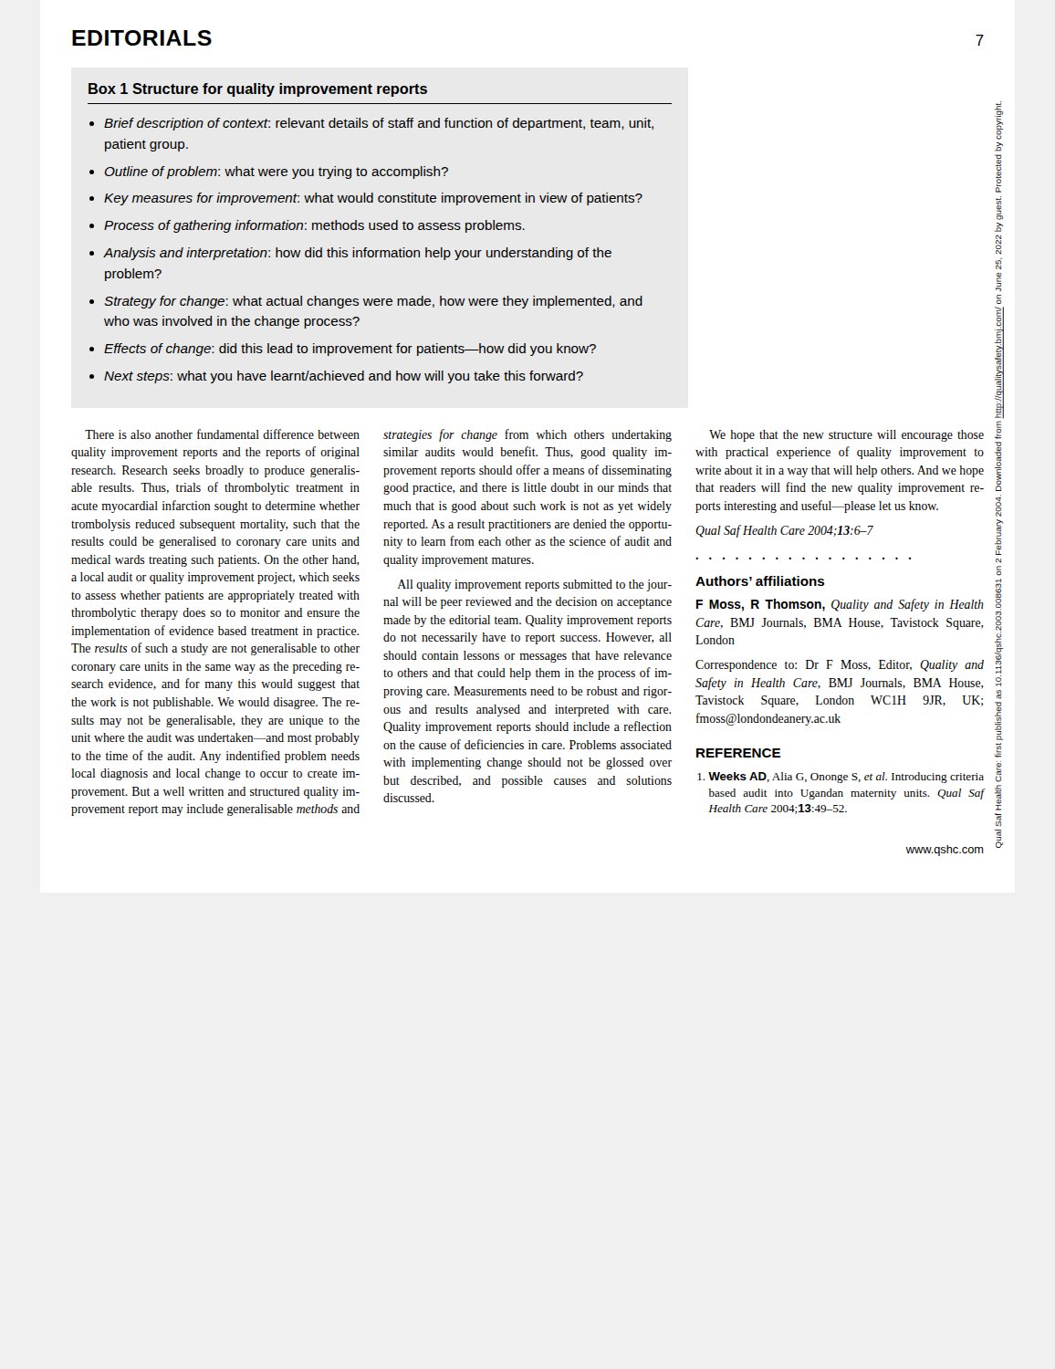Qual Saf Health Care: first published as 10.1136/qshc.2003.008631 on 2 February 2004. Downloaded from http://qualitysafety.bmj.com/ on June 25, 2022 by guest. Protected by copyright.
EDITORIALS
7
Box 1 Structure for quality improvement reports
Brief description of context: relevant details of staff and function of department, team, unit, patient group.
Outline of problem: what were you trying to accomplish?
Key measures for improvement: what would constitute improvement in view of patients?
Process of gathering information: methods used to assess problems.
Analysis and interpretation: how did this information help your understanding of the problem?
Strategy for change: what actual changes were made, how were they implemented, and who was involved in the change process?
Effects of change: did this lead to improvement for patients—how did you know?
Next steps: what you have learnt/achieved and how will you take this forward?
There is also another fundamental difference between quality improvement reports and the reports of original research. Research seeks broadly to produce generalisable results. Thus, trials of thrombolytic treatment in acute myocardial infarction sought to determine whether trombolysis reduced subsequent mortality, such that the results could be generalised to coronary care units and medical wards treating such patients. On the other hand, a local audit or quality improvement project, which seeks to assess whether patients are appropriately treated with thrombolytic therapy does so to monitor and ensure the implementation of evidence based treatment in practice. The results of such a study are not generalisable to other coronary care units in the same way as the preceding research evidence, and for many this would suggest that the work is not publishable. We would disagree. The results may not be generalisable, they are unique to the unit where the audit was undertaken—and most probably to the time of the audit. Any indentified problem needs local diagnosis and local change to occur to create improvement. But a well written and structured quality improvement report may include generalisable methods and strategies for change from which others undertaking similar audits would benefit. Thus, good quality improvement reports should offer a means of disseminating good practice, and there is little doubt in our minds that much that is good about such work is not as yet widely reported. As a result practitioners are denied the opportunity to learn from each other as the science of audit and quality improvement matures.
All quality improvement reports submitted to the journal will be peer reviewed and the decision on acceptance made by the editorial team. Quality improvement reports do not necessarily have to report success. However, all should contain lessons or messages that have relevance to others and that could help them in the process of improving care. Measurements need to be robust and rigorous and results analysed and interpreted with care. Quality improvement reports should include a reflection on the cause of deficiencies in care. Problems associated with implementing change should not be glossed over but described, and possible causes and solutions discussed.
We hope that the new structure will encourage those with practical experience of quality improvement to write about it in a way that will help others. And we hope that readers will find the new quality improvement reports interesting and useful—please let us know.
Qual Saf Health Care 2004;13:6–7
. . . . . . . . . . . . . . . . .
Authors’ affiliations
F Moss, R Thomson, Quality and Safety in Health Care, BMJ Journals, BMA House, Tavistock Square, London
Correspondence to: Dr F Moss, Editor, Quality and Safety in Health Care, BMJ Journals, BMA House, Tavistock Square, London WC1H 9JR, UK; fmoss@londondeanery.ac.uk
REFERENCE
Weeks AD, Alia G, Ononge S, et al. Introducing criteria based audit into Ugandan maternity units. Qual Saf Health Care 2004;13:49–52.
www.qshc.com